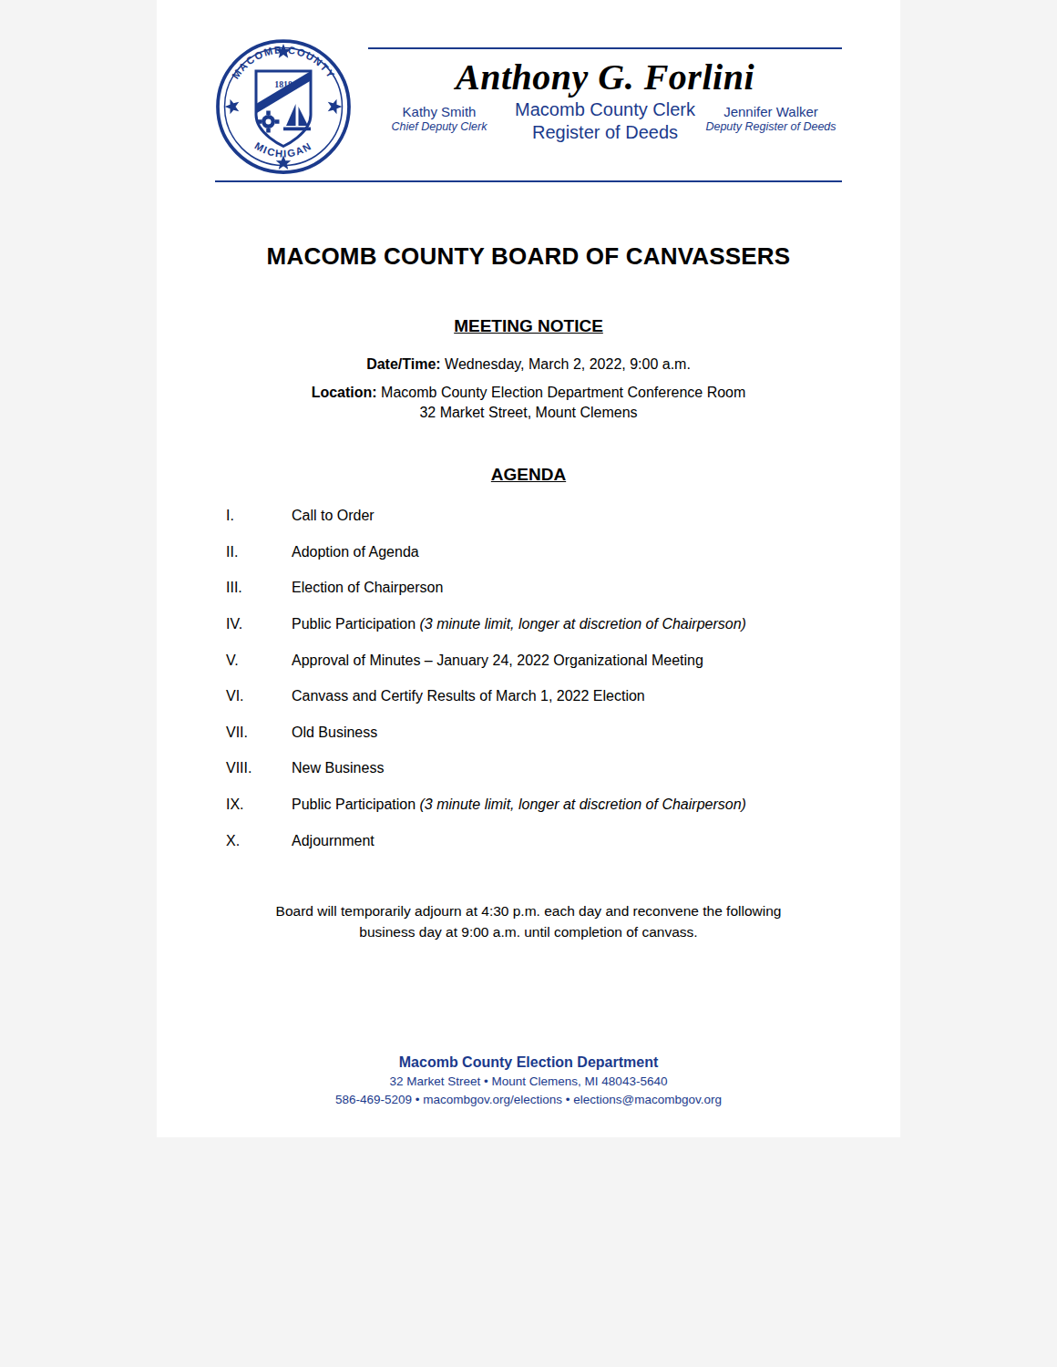1818 MACOMB COUNTY MICHIGAN
Anthony G. Forlini
Macomb County Clerk
Register of Deeds
Kathy Smith
Chief Deputy Clerk
Jennifer Walker
Deputy Register of Deeds
MACOMB COUNTY BOARD OF CANVASSERS
MEETING NOTICE
Date/Time: Wednesday, March 2, 2022, 9:00 a.m.
Location: Macomb County Election Department Conference Room 32 Market Street, Mount Clemens
AGENDA
I. Call to Order
II. Adoption of Agenda
III. Election of Chairperson
IV. Public Participation (3 minute limit, longer at discretion of Chairperson)
V. Approval of Minutes – January 24, 2022 Organizational Meeting
VI. Canvass and Certify Results of March 1, 2022 Election
VII. Old Business
VIII. New Business
IX. Public Participation (3 minute limit, longer at discretion of Chairperson)
X. Adjournment
Board will temporarily adjourn at 4:30 p.m. each day and reconvene the following business day at 9:00 a.m. until completion of canvass.
Macomb County Election Department
32 Market Street • Mount Clemens, MI 48043-5640
586-469-5209 • macombgov.org/elections • elections@macombgov.org